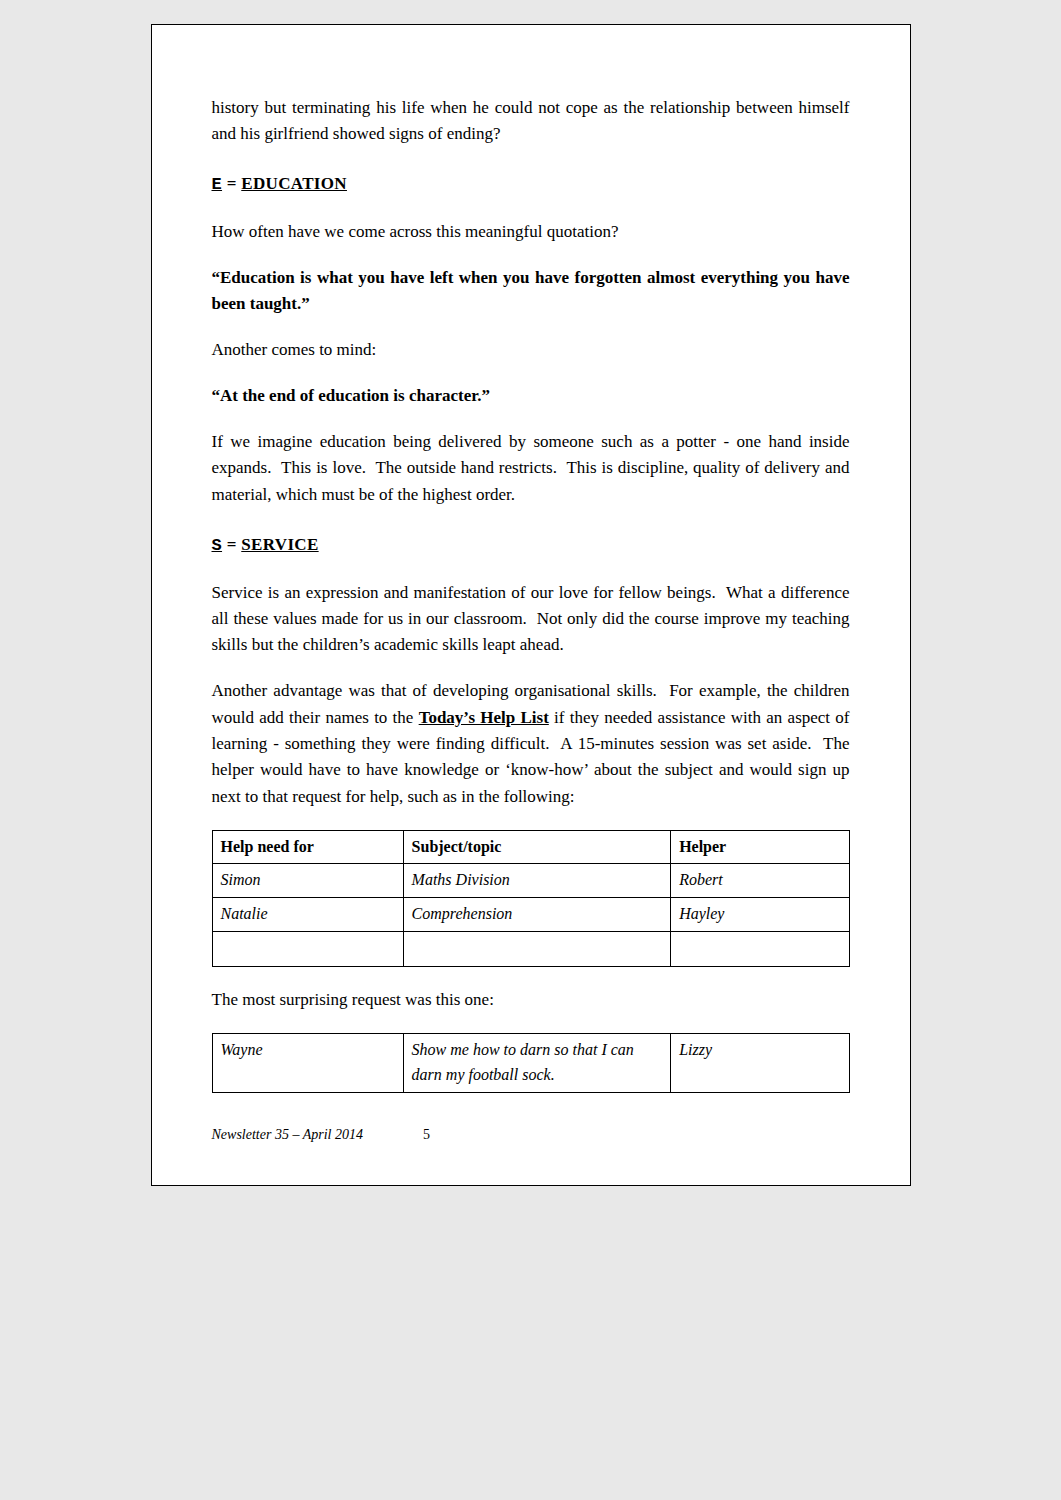history but terminating his life when he could not cope as the relationship between himself and his girlfriend showed signs of ending?
E = EDUCATION
How often have we come across this meaningful quotation?
“Education is what you have left when you have forgotten almost everything you have been taught.”
Another comes to mind:
“At the end of education is character.”
If we imagine education being delivered by someone such as a potter - one hand inside expands. This is love. The outside hand restricts. This is discipline, quality of delivery and material, which must be of the highest order.
S = SERVICE
Service is an expression and manifestation of our love for fellow beings. What a difference all these values made for us in our classroom. Not only did the course improve my teaching skills but the children’s academic skills leapt ahead.
Another advantage was that of developing organisational skills. For example, the children would add their names to the Today’s Help List if they needed assistance with an aspect of learning - something they were finding difficult. A 15-minutes session was set aside. The helper would have to have knowledge or ‘know-how’ about the subject and would sign up next to that request for help, such as in the following:
| Help need for | Subject/topic | Helper |
| --- | --- | --- |
| Simon | Maths Division | Robert |
| Natalie | Comprehension | Hayley |
The most surprising request was this one:
| Wayne | Show me how to darn so that I can darn my football sock. | Lizzy |
Newsletter 35 – April 2014 5